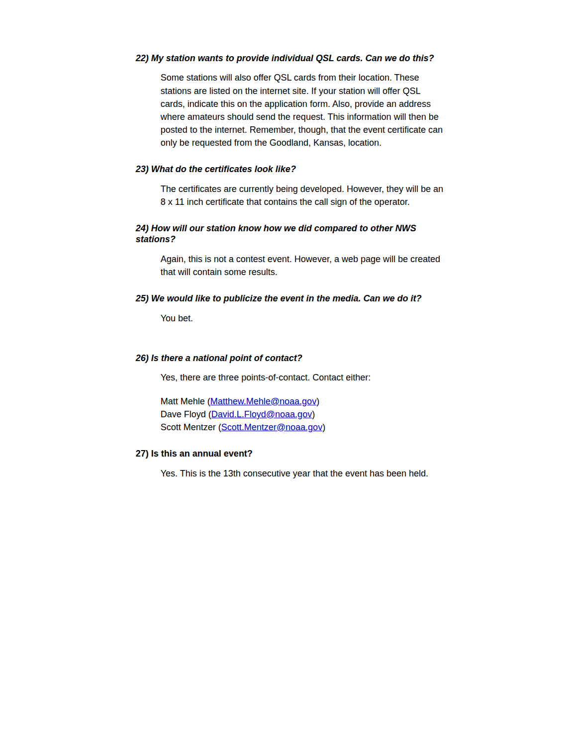22) My station wants to provide individual QSL cards. Can we do this?
Some stations will also offer QSL cards from their location. These stations are listed on the internet site. If your station will offer QSL cards, indicate this on the application form. Also, provide an address where amateurs should send the request. This information will then be posted to the internet. Remember, though, that the event certificate can only be requested from the Goodland, Kansas, location.
23) What do the certificates look like?
The certificates are currently being developed. However, they will be an 8 x 11 inch certificate that contains the call sign of the operator.
24) How will our station know how we did compared to other NWS stations?
Again, this is not a contest event. However, a web page will be created that will contain some results.
25) We would like to publicize the event in the media. Can we do it?
You bet.
26) Is there a national point of contact?
Yes, there are three points-of-contact. Contact either:
Matt Mehle (Matthew.Mehle@noaa.gov)
Dave Floyd (David.L.Floyd@noaa.gov)
Scott Mentzer (Scott.Mentzer@noaa.gov)
27) Is this an annual event?
Yes. This is the 13th consecutive year that the event has been held.